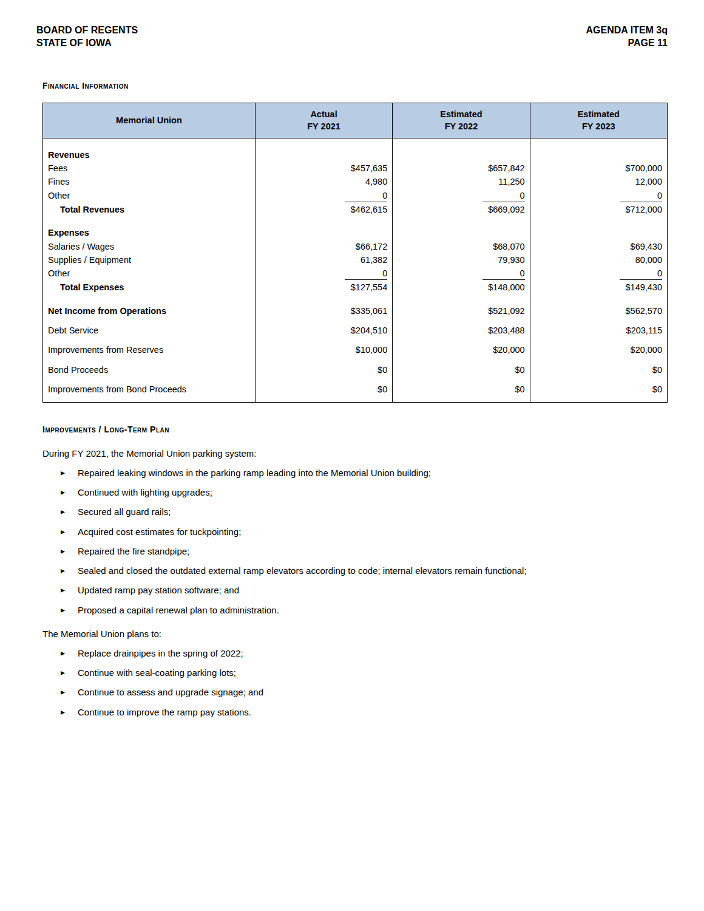BOARD OF REGENTS
STATE OF IOWA
AGENDA ITEM 3q
PAGE 11
Financial Information
| Memorial Union | Actual FY 2021 | Estimated FY 2022 | Estimated FY 2023 |
| --- | --- | --- | --- |
| Revenues | | | |
| Fees | $457,635 | $657,842 | $700,000 |
| Fines | 4,980 | 11,250 | 12,000 |
| Other | 0 | 0 | 0 |
| Total Revenues | $462,615 | $669,092 | $712,000 |
| Expenses | | | |
| Salaries / Wages | $66,172 | $68,070 | $69,430 |
| Supplies / Equipment | 61,382 | 79,930 | 80,000 |
| Other | 0 | 0 | 0 |
| Total Expenses | $127,554 | $148,000 | $149,430 |
| Net Income from Operations | $335,061 | $521,092 | $562,570 |
| Debt Service | $204,510 | $203,488 | $203,115 |
| Improvements from Reserves | $10,000 | $20,000 | $20,000 |
| Bond Proceeds | $0 | $0 | $0 |
| Improvements from Bond Proceeds | $0 | $0 | $0 |
Improvements / Long-Term Plan
During FY 2021, the Memorial Union parking system:
Repaired leaking windows in the parking ramp leading into the Memorial Union building;
Continued with lighting upgrades;
Secured all guard rails;
Acquired cost estimates for tuckpointing;
Repaired the fire standpipe;
Sealed and closed the outdated external ramp elevators according to code; internal elevators remain functional;
Updated ramp pay station software; and
Proposed a capital renewal plan to administration.
The Memorial Union plans to:
Replace drainpipes in the spring of 2022;
Continue with seal-coating parking lots;
Continue to assess and upgrade signage; and
Continue to improve the ramp pay stations.